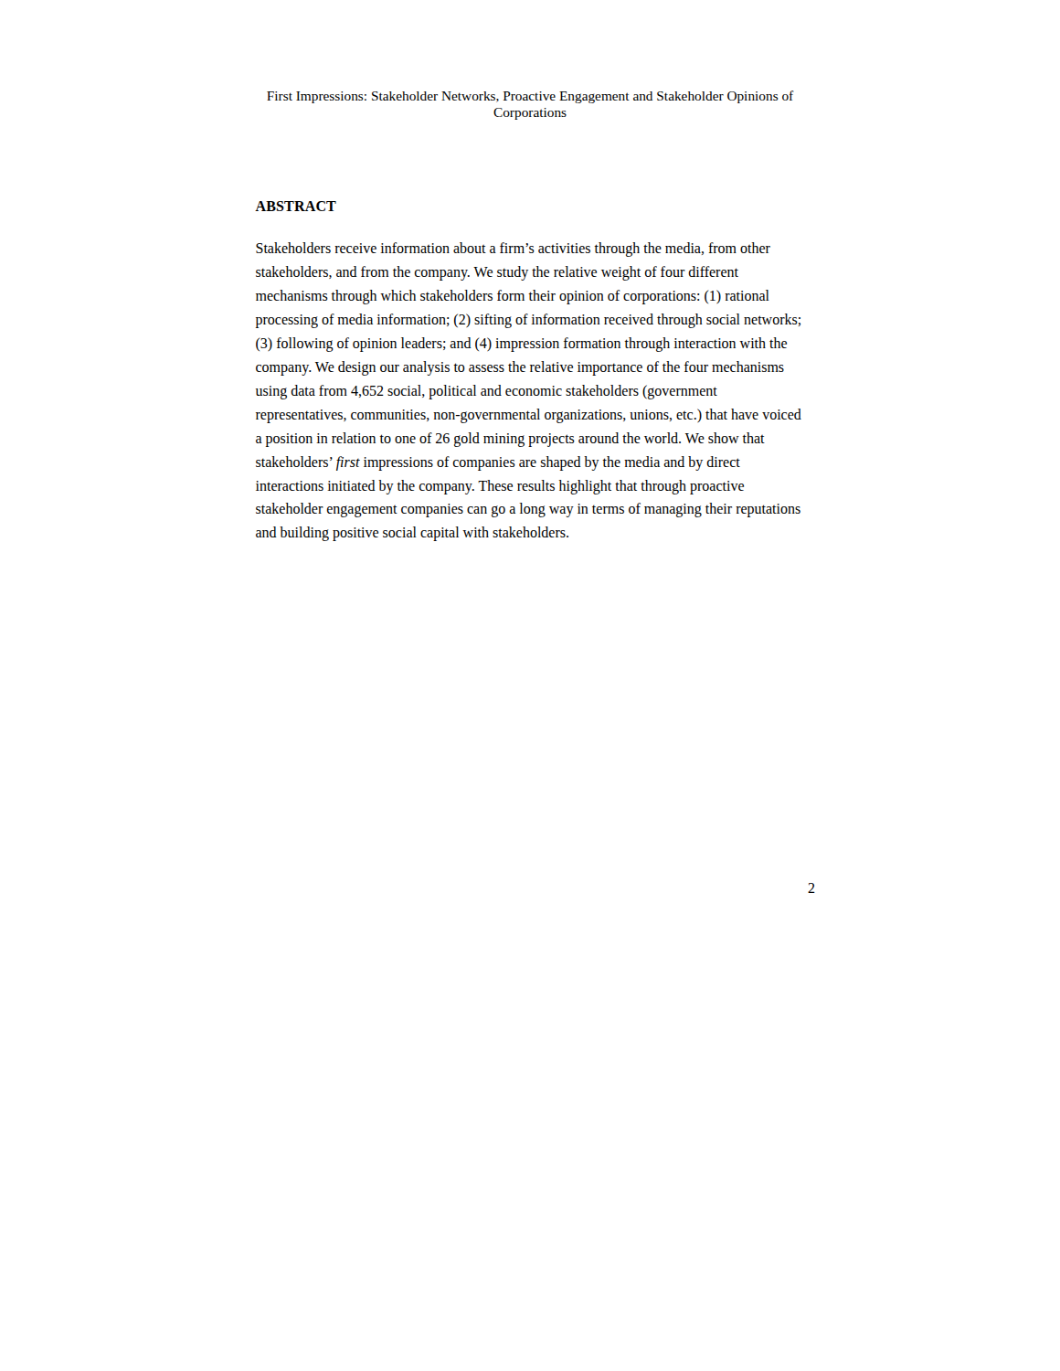First Impressions: Stakeholder Networks, Proactive Engagement and Stakeholder Opinions of Corporations
ABSTRACT
Stakeholders receive information about a firm’s activities through the media, from other stakeholders, and from the company. We study the relative weight of four different mechanisms through which stakeholders form their opinion of corporations: (1) rational processing of media information; (2) sifting of information received through social networks; (3) following of opinion leaders; and (4) impression formation through interaction with the company. We design our analysis to assess the relative importance of the four mechanisms using data from 4,652 social, political and economic stakeholders (government representatives, communities, non-governmental organizations, unions, etc.) that have voiced a position in relation to one of 26 gold mining projects around the world. We show that stakeholders’ first impressions of companies are shaped by the media and by direct interactions initiated by the company. These results highlight that through proactive stakeholder engagement companies can go a long way in terms of managing their reputations and building positive social capital with stakeholders.
2